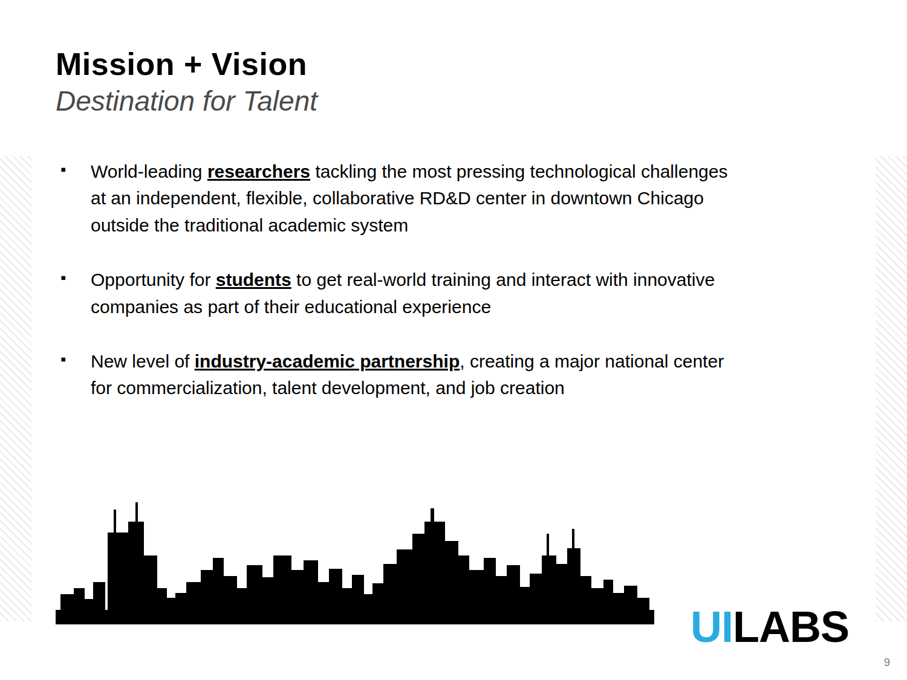Mission + Vision
Destination for Talent
World-leading researchers tackling the most pressing technological challenges at an independent, flexible, collaborative RD&D center in downtown Chicago outside the traditional academic system
Opportunity for students to get real-world training and interact with innovative companies as part of their educational experience
New level of industry-academic partnership, creating a major national center for commercialization, talent development, and job creation
UI LABS
9